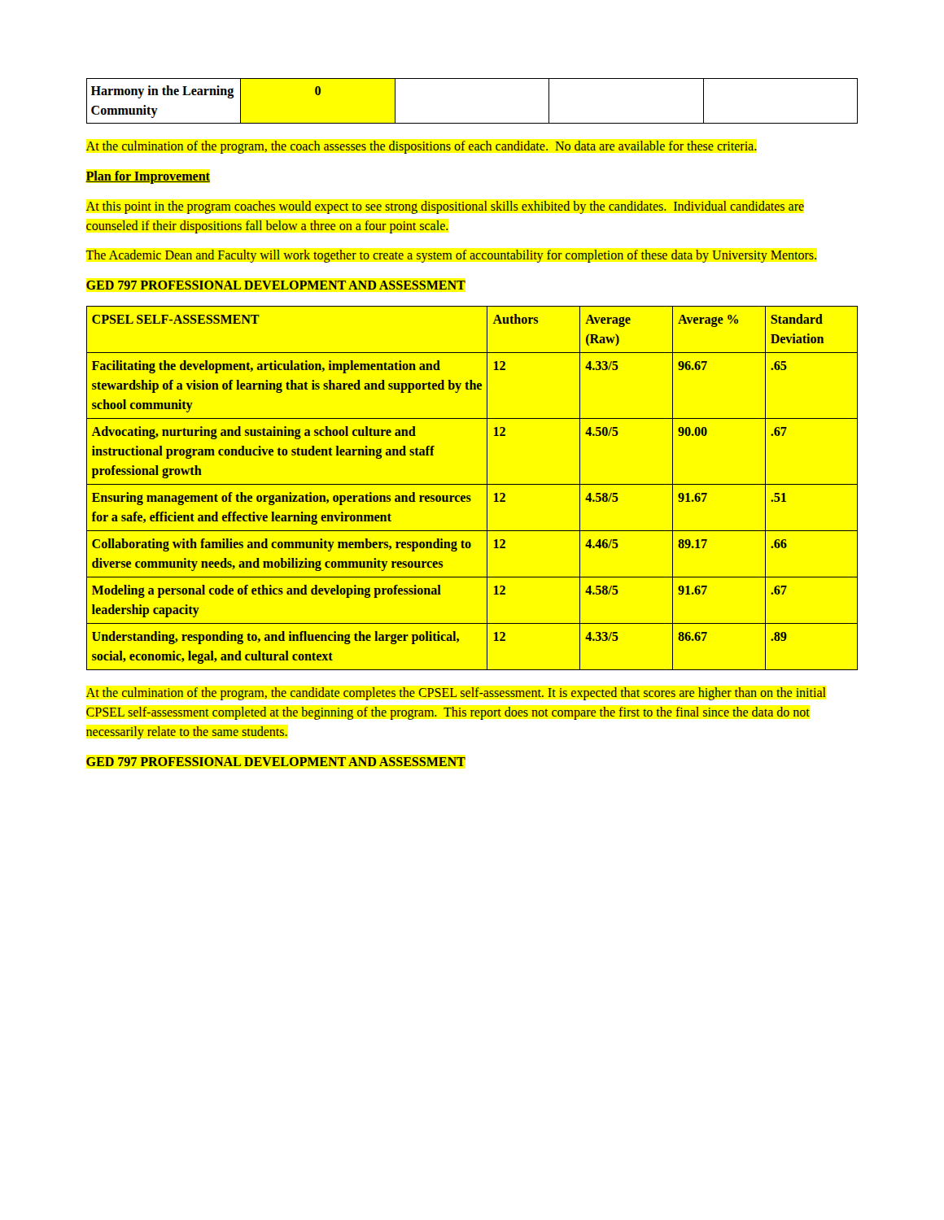| Harmony in the Learning Community | 0 | | | |
At the culmination of the program, the coach assesses the dispositions of each candidate. No data are available for these criteria.
Plan for Improvement
At this point in the program coaches would expect to see strong dispositional skills exhibited by the candidates. Individual candidates are counseled if their dispositions fall below a three on a four point scale.
The Academic Dean and Faculty will work together to create a system of accountability for completion of these data by University Mentors.
GED 797 PROFESSIONAL DEVELOPMENT AND ASSESSMENT
| CPSEL SELF-ASSESSMENT | Authors | Average (Raw) | Average % | Standard Deviation |
| --- | --- | --- | --- | --- |
| Facilitating the development, articulation, implementation and stewardship of a vision of learning that is shared and supported by the school community | 12 | 4.33/5 | 96.67 | .65 |
| Advocating, nurturing and sustaining a school culture and instructional program conducive to student learning and staff professional growth | 12 | 4.50/5 | 90.00 | .67 |
| Ensuring management of the organization, operations and resources for a safe, efficient and effective learning environment | 12 | 4.58/5 | 91.67 | .51 |
| Collaborating with families and community members, responding to diverse community needs, and mobilizing community resources | 12 | 4.46/5 | 89.17 | .66 |
| Modeling a personal code of ethics and developing professional leadership capacity | 12 | 4.58/5 | 91.67 | .67 |
| Understanding, responding to, and influencing the larger political, social, economic, legal, and cultural context | 12 | 4.33/5 | 86.67 | .89 |
At the culmination of the program, the candidate completes the CPSEL self-assessment. It is expected that scores are higher than on the initial CPSEL self-assessment completed at the beginning of the program. This report does not compare the first to the final since the data do not necessarily relate to the same students.
GED 797 PROFESSIONAL DEVELOPMENT AND ASSESSMENT